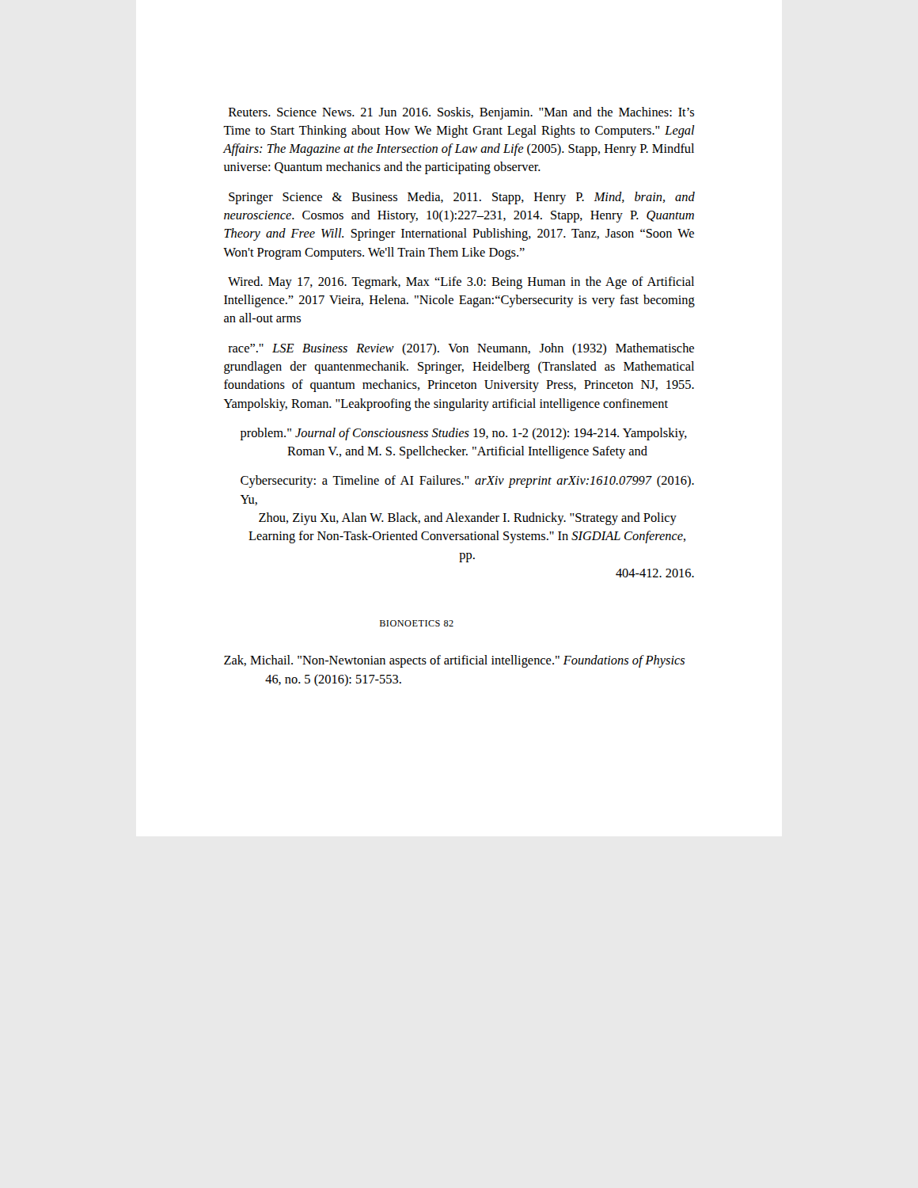Reuters. Science News. 21 Jun 2016. Soskis, Benjamin. "Man and the Machines: It’s Time to Start Thinking about How We Might Grant Legal Rights to Computers." Legal Affairs: The Magazine at the Intersection of Law and Life (2005). Stapp, Henry P. Mindful universe: Quantum mechanics and the participating observer.
Springer Science & Business Media, 2011. Stapp, Henry P. Mind, brain, and neuroscience. Cosmos and History, 10(1):227–231, 2014. Stapp, Henry P. Quantum Theory and Free Will. Springer International Publishing, 2017. Tanz, Jason “Soon We Won't Program Computers. We'll Train Them Like Dogs.”
Wired. May 17, 2016. Tegmark, Max “Life 3.0: Being Human in the Age of Artificial Intelligence.” 2017 Vieira, Helena. "Nicole Eagan:“Cybersecurity is very fast becoming an all-out arms
race”." LSE Business Review (2017). Von Neumann, John (1932) Mathematische grundlagen der quantenmechanik. Springer, Heidelberg (Translated as Mathematical foundations of quantum mechanics, Princeton University Press, Princeton NJ, 1955. Yampolskiy, Roman. "Leakproofing the singularity artificial intelligence confinement
problem." Journal of Consciousness Studies 19, no. 1-2 (2012): 194-214. Yampolskiy, Roman V., and M. S. Spellchecker. "Artificial Intelligence Safety and
Cybersecurity: a Timeline of AI Failures." arXiv preprint arXiv:1610.07997 (2016). Yu, Zhou, Ziyu Xu, Alan W. Black, and Alexander I. Rudnicky. "Strategy and Policy Learning for Non-Task-Oriented Conversational Systems." In SIGDIAL Conference, pp. 404-412. 2016.
BIONOETICS 82
Zak, Michail. "Non-Newtonian aspects of artificial intelligence." Foundations of Physics 46, no. 5 (2016): 517-553.